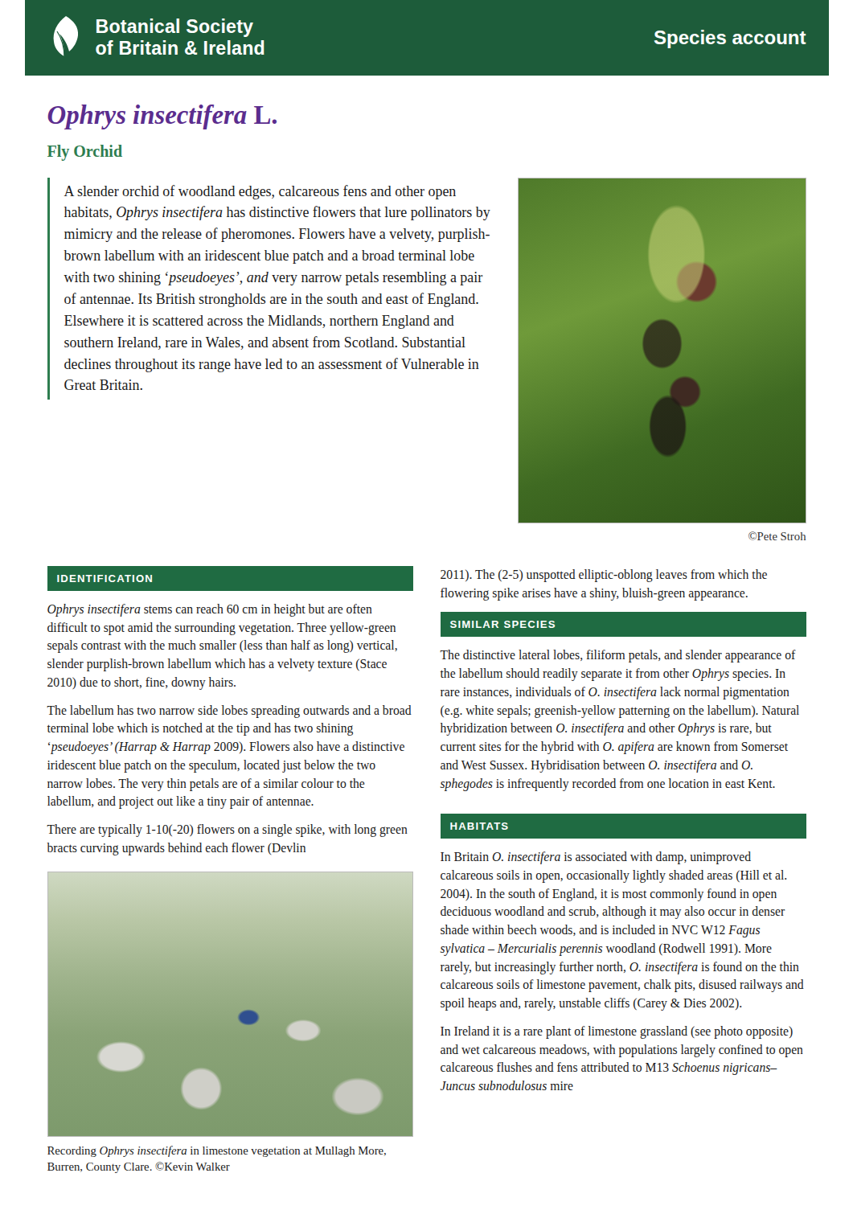Botanical Society
of Britain & Ireland
Species account
Ophrys insectifera L.
Fly Orchid
A slender orchid of woodland edges, calcareous fens and other open habitats, Ophrys insectifera has distinctive flowers that lure pollinators by mimicry and the release of pheromones. Flowers have a velvety, purplish-brown labellum with an iridescent blue patch and a broad terminal lobe with two shining ‘pseudoeyes’, and very narrow petals resembling a pair of antennae. Its British strongholds are in the south and east of England. Elsewhere it is scattered across the Midlands, northern England and southern Ireland, rare in Wales, and absent from Scotland. Substantial declines throughout its range have led to an assessment of Vulnerable in Great Britain.
©Pete Stroh
Identification
Ophrys insectifera stems can reach 60 cm in height but are often difficult to spot amid the surrounding vegetation. Three yellow-green sepals contrast with the much smaller (less than half as long) vertical, slender purplish-brown labellum which has a velvety texture (Stace 2010) due to short, fine, downy hairs.
The labellum has two narrow side lobes spreading outwards and a broad terminal lobe which is notched at the tip and has two shining ‘pseudoeyes’ (Harrap & Harrap 2009). Flowers also have a distinctive iridescent blue patch on the speculum, located just below the two narrow lobes. The very thin petals are of a similar colour to the labellum, and project out like a tiny pair of antennae.
There are typically 1-10(-20) flowers on a single spike, with long green bracts curving upwards behind each flower (Devlin
Recording Ophrys insectifera in limestone vegetation at Mullagh More, Burren, County Clare. ©Kevin Walker
2011). The (2-5) unspotted elliptic-oblong leaves from which the flowering spike arises have a shiny, bluish-green appearance.
Similar species
The distinctive lateral lobes, filiform petals, and slender appearance of the labellum should readily separate it from other Ophrys species. In rare instances, individuals of O. insectifera lack normal pigmentation (e.g. white sepals; greenish-yellow patterning on the labellum). Natural hybridization between O. insectifera and other Ophrys is rare, but current sites for the hybrid with O. apifera are known from Somerset and West Sussex. Hybridisation between O. insectifera and O. sphegodes is infrequently recorded from one location in east Kent.
Habitats
In Britain O. insectifera is associated with damp, unimproved calcareous soils in open, occasionally lightly shaded areas (Hill et al. 2004). In the south of England, it is most commonly found in open deciduous woodland and scrub, although it may also occur in denser shade within beech woods, and is included in NVC W12 Fagus sylvatica – Mercurialis perennis woodland (Rodwell 1991). More rarely, but increasingly further north, O. insectifera is found on the thin calcareous soils of limestone pavement, chalk pits, disused railways and spoil heaps and, rarely, unstable cliffs (Carey & Dies 2002).
In Ireland it is a rare plant of limestone grassland (see photo opposite) and wet calcareous meadows, with populations largely confined to open calcareous flushes and fens attributed to M13 Schoenus nigricans–Juncus subnodulosus mire